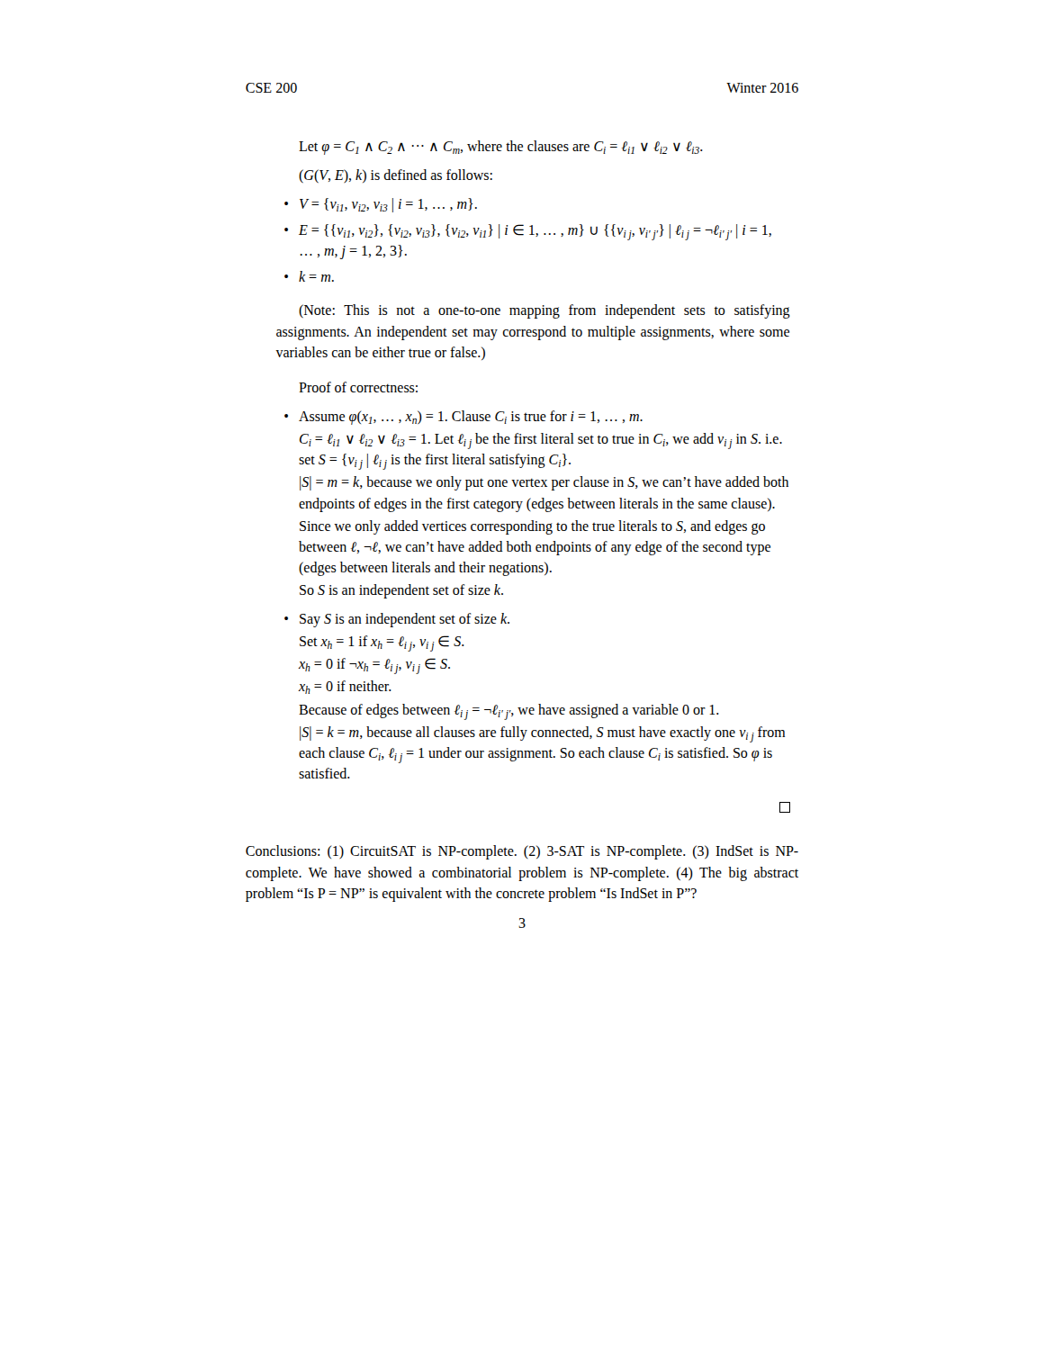CSE 200
Winter 2016
Let φ = C1 ∧ C2 ∧ ··· ∧ Cm, where the clauses are Ci = ℓi1 ∨ ℓi2 ∨ ℓi3.
(G(V, E), k) is defined as follows:
V = {vi1, vi2, vi3 | i = 1, … , m}.
E = {{vi1, vi2}, {vi2, vi3}, {vi2, vi1} | i ∈ 1, … , m} ∪ {{vi j, vi′ j′} | ℓi j = ¬ℓi′ j′ | i = 1, … , m, j = 1, 2, 3}.
k = m.
(Note: This is not a one-to-one mapping from independent sets to satisfying assignments. An independent set may correspond to multiple assignments, where some variables can be either true or false.)
Proof of correctness:
Assume φ(x1, … , xn) = 1. Clause Ci is true for i = 1, … , m.
Ci = ℓi1 ∨ ℓi2 ∨ ℓi3 = 1. Let ℓi j be the first literal set to true in Ci, we add vi j in S. i.e. set S = {vi j | ℓi j is the first literal satisfying Ci}.
|S| = m = k, because we only put one vertex per clause in S, we can’t have added both endpoints of edges in the first category (edges between literals in the same clause).
Since we only added vertices corresponding to the true literals to S, and edges go between ℓ, ¬ℓ, we can’t have added both endpoints of any edge of the second type (edges between literals and their negations).
So S is an independent set of size k.
Say S is an independent set of size k.
Set xh = 1 if xh = ℓi j, vi j ∈ S.
xh = 0 if ¬xh = ℓi j, vi j ∈ S.
xh = 0 if neither.
Because of edges between ℓi j = ¬ℓi′ j′, we have assigned a variable 0 or 1.
|S| = k = m, because all clauses are fully connected, S must have exactly one vi j from each clause Ci, ℓi j = 1 under our assignment. So each clause Ci is satisfied. So φ is satisfied.
Conclusions: (1) CircuitSAT is NP-complete. (2) 3-SAT is NP-complete. (3) IndSet is NP-complete. We have showed a combinatorial problem is NP-complete. (4) The big abstract problem “Is P = NP” is equivalent with the concrete problem “Is IndSet in P”?
3